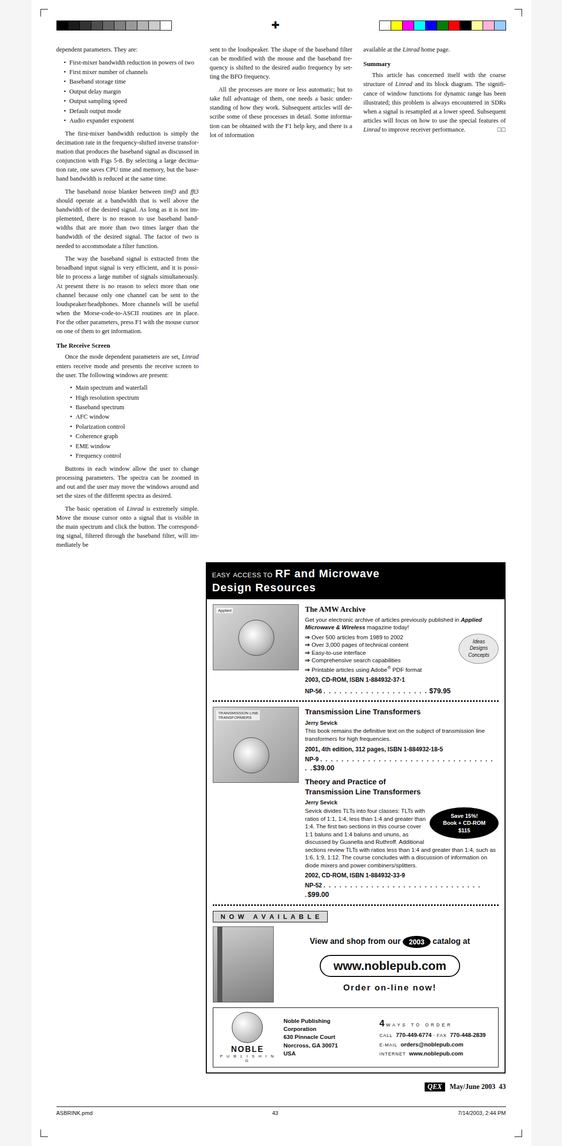✚
dependent parameters. They are:
First-mixer bandwidth reduction in powers of two
First mixer number of channels
Baseband storage time
Output delay margin
Output sampling speed
Default output mode
Audio expander exponent
The first-mixer bandwidth reduction is simply the decimation rate in the frequency-shifted inverse transformation that produces the baseband signal as discussed in conjunction with Figs 5-8. By selecting a large decimation rate, one saves CPU time and memory, but the baseband bandwidth is reduced at the same time.
The baseband noise blanker between timf3 and fft3 should operate at a bandwidth that is well above the bandwidth of the desired signal. As long as it is not implemented, there is no reason to use baseband bandwidths that are more than two times larger than the bandwidth of the desired signal. The factor of two is needed to accommodate a filter function.
The way the baseband signal is extracted from the broadband input signal is very efficient, and it is possible to process a large number of signals simultaneously. At present there is no reason to select more than one channel because only one channel can be sent to the loudspeaker/headphones. More channels will be useful when the Morse-code-to-ASCII routines are in place. For the other parameters, press F1 with the mouse cursor on one of them to get information.
The Receive Screen
Once the mode dependent parameters are set, Linrad enters receive mode and presents the receive screen to the user. The following windows are present:
Main spectrum and waterfall
High resolution spectrum
Baseband spectrum
AFC window
Polarization control
Coherence graph
EME window
Frequency control
Buttons in each window allow the user to change processing parameters. The spectra can be zoomed in and out and the user may move the windows around and set the sizes of the different spectra as desired.
The basic operation of Linrad is extremely simple. Move the mouse cursor onto a signal that is visible in the main spectrum and click the button. The corresponding signal, filtered through the baseband filter, will immediately be
sent to the loudspeaker. The shape of the baseband filter can be modified with the mouse and the baseband frequency is shifted to the desired audio frequency by setting the BFO frequency.
All the processes are more or less automatic; but to take full advantage of them, one needs a basic understanding of how they work. Subsequent articles will describe some of these processes in detail. Some information can be obtained with the F1 help key, and there is a lot of information
available at the Linrad home page.
Summary
This article has concerned itself with the coarse structure of Linrad and its block diagram. The significance of window functions for dynamic range has been illustrated; this problem is always encountered in SDRs when a signal is resampled at a lower speed. Subsequent articles will focus on how to use the special features of Linrad to improve receiver performance. □□
EASY ACCESS TO RF and Microwave
Design Resources
Applied
The AMW Archive
Get your electronic archive of articles previously published in Applied Microwave & Wireless magazine today!
Ideas
Designs
Concepts
Over 500 articles from 1989 to 2002
Over 3,000 pages of technical content
Easy-to-use interface
Comprehensive search capabilities
Printable articles using Adobe® PDF format
2003, CD-ROM, ISBN 1-884932-37-1
NP-56 . . . . . . . . . . . . . . . . . . . . $79.95
TRANSMISSION LINE
TRANSFORMERS
Transmission Line Transformers
Jerry Sevick
This book remains the definitive text on the subject of transmission line transformers for high frequencies.
2001, 4th edition, 312 pages, ISBN 1-884932-18-5
NP-9 . . . . . . . . . . . . . . . . . . . . . . . . . . . . . . . . . . .$39.00
Theory and Practice of
Transmission Line Transformers
Jerry Sevick
Save 15%!
Book + CD-ROM
$115
Sevick divides TLTs into four classes: TLTs with ratios of 1:1, 1:4, less than 1:4 and greater than 1:4. The first two sections in this course cover 1:1 baluns and 1:4 baluns and ununs, as discussed by Guanella and Ruthroff. Additional sections review TLTs with ratios less than 1:4 and greater than 1:4, such as 1:6, 1:9, 1:12. The course concludes with a discussion of information on diode mixers and power combiners/splitters.
2002, CD-ROM, ISBN 1-884932-33-9
NP-52 . . . . . . . . . . . . . . . . . . . . . . . . . . . . . . .$99.00
N O W A V A I L A B L E
View and shop from our 2003 catalog at
www.noblepub.com
Order on-line now!
NOBLE
P U B L I S H I N G
Noble Publishing
Corporation
630 Pinnacle Court
Norcross, GA 30071
USA
4 W A Y S T O O R D E R
CALL 770-449-6774 · FAX 770-448-2839
E-MAIL orders@noblepub.com
INTERNET www.noblepub.com
QEX May/June 2003 43
ASBRINK.pmd 43 7/14/2003, 2:44 PM